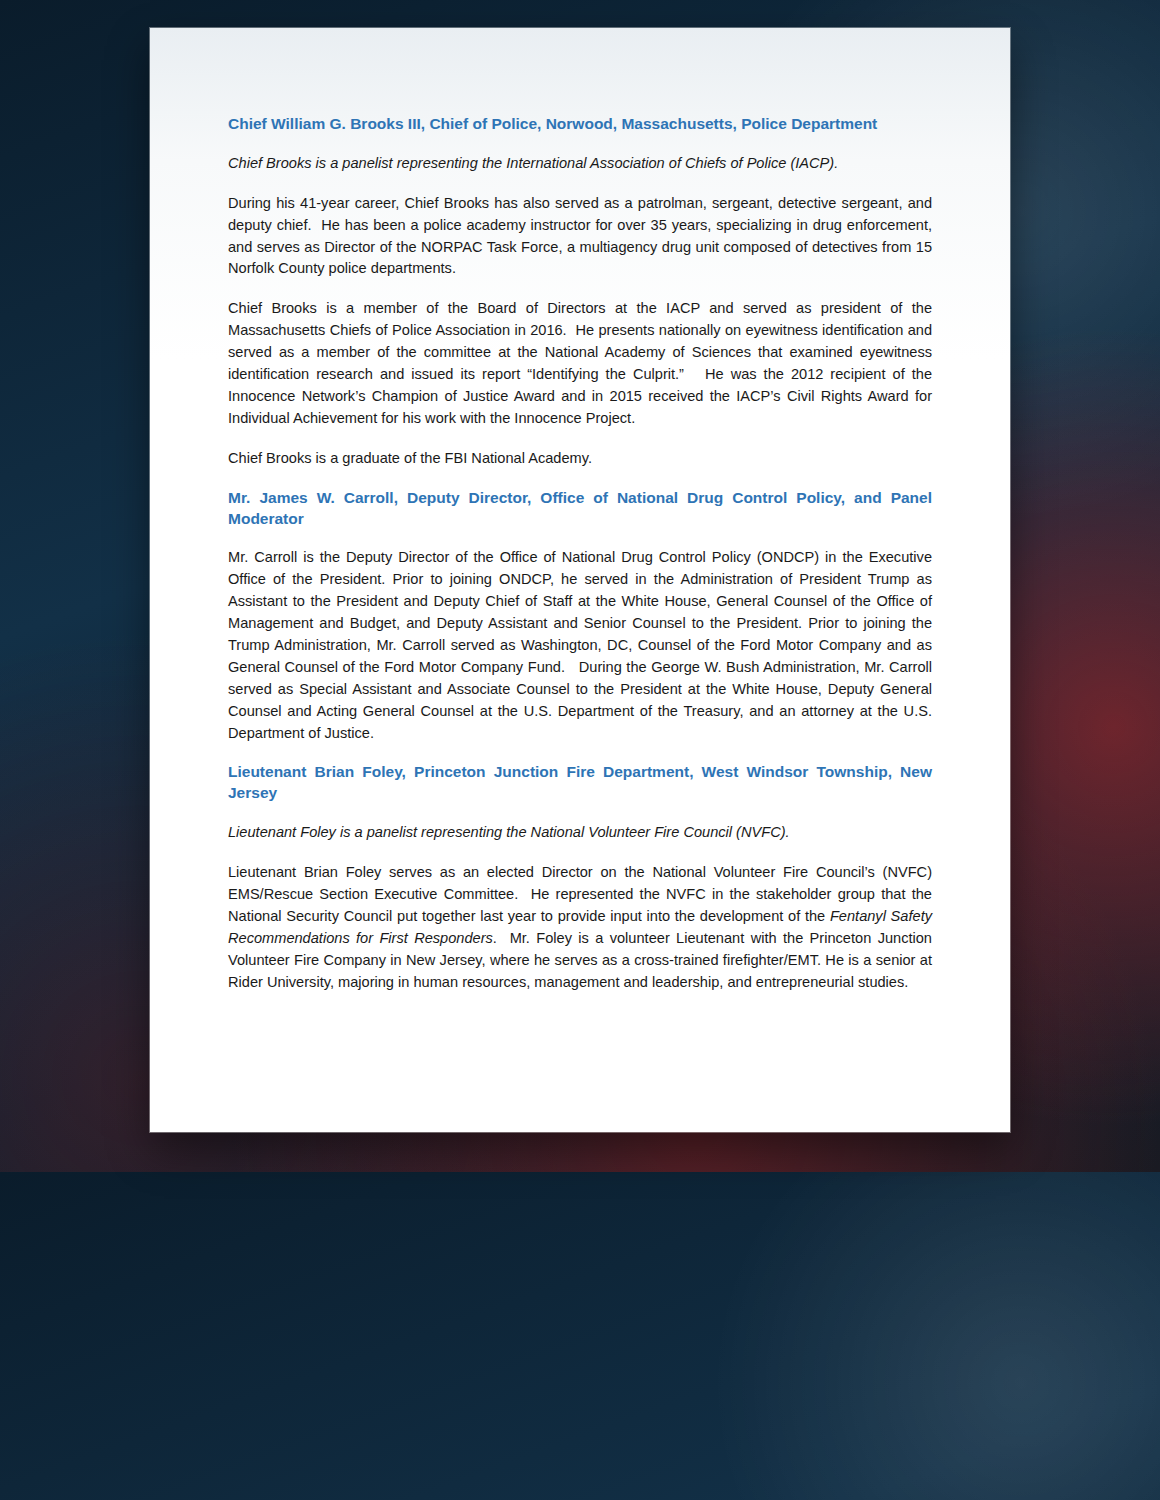Chief William G. Brooks III, Chief of Police, Norwood, Massachusetts, Police Department
Chief Brooks is a panelist representing the International Association of Chiefs of Police (IACP).
During his 41-year career, Chief Brooks has also served as a patrolman, sergeant, detective sergeant, and deputy chief. He has been a police academy instructor for over 35 years, specializing in drug enforcement, and serves as Director of the NORPAC Task Force, a multiagency drug unit composed of detectives from 15 Norfolk County police departments.
Chief Brooks is a member of the Board of Directors at the IACP and served as president of the Massachusetts Chiefs of Police Association in 2016. He presents nationally on eyewitness identification and served as a member of the committee at the National Academy of Sciences that examined eyewitness identification research and issued its report “Identifying the Culprit.” He was the 2012 recipient of the Innocence Network’s Champion of Justice Award and in 2015 received the IACP’s Civil Rights Award for Individual Achievement for his work with the Innocence Project.
Chief Brooks is a graduate of the FBI National Academy.
Mr. James W. Carroll, Deputy Director, Office of National Drug Control Policy, and Panel Moderator
Mr. Carroll is the Deputy Director of the Office of National Drug Control Policy (ONDCP) in the Executive Office of the President. Prior to joining ONDCP, he served in the Administration of President Trump as Assistant to the President and Deputy Chief of Staff at the White House, General Counsel of the Office of Management and Budget, and Deputy Assistant and Senior Counsel to the President. Prior to joining the Trump Administration, Mr. Carroll served as Washington, DC, Counsel of the Ford Motor Company and as General Counsel of the Ford Motor Company Fund. During the George W. Bush Administration, Mr. Carroll served as Special Assistant and Associate Counsel to the President at the White House, Deputy General Counsel and Acting General Counsel at the U.S. Department of the Treasury, and an attorney at the U.S. Department of Justice.
Lieutenant Brian Foley, Princeton Junction Fire Department, West Windsor Township, New Jersey
Lieutenant Foley is a panelist representing the National Volunteer Fire Council (NVFC).
Lieutenant Brian Foley serves as an elected Director on the National Volunteer Fire Council’s (NVFC) EMS/Rescue Section Executive Committee. He represented the NVFC in the stakeholder group that the National Security Council put together last year to provide input into the development of the Fentanyl Safety Recommendations for First Responders. Mr. Foley is a volunteer Lieutenant with the Princeton Junction Volunteer Fire Company in New Jersey, where he serves as a cross-trained firefighter/EMT. He is a senior at Rider University, majoring in human resources, management and leadership, and entrepreneurial studies.